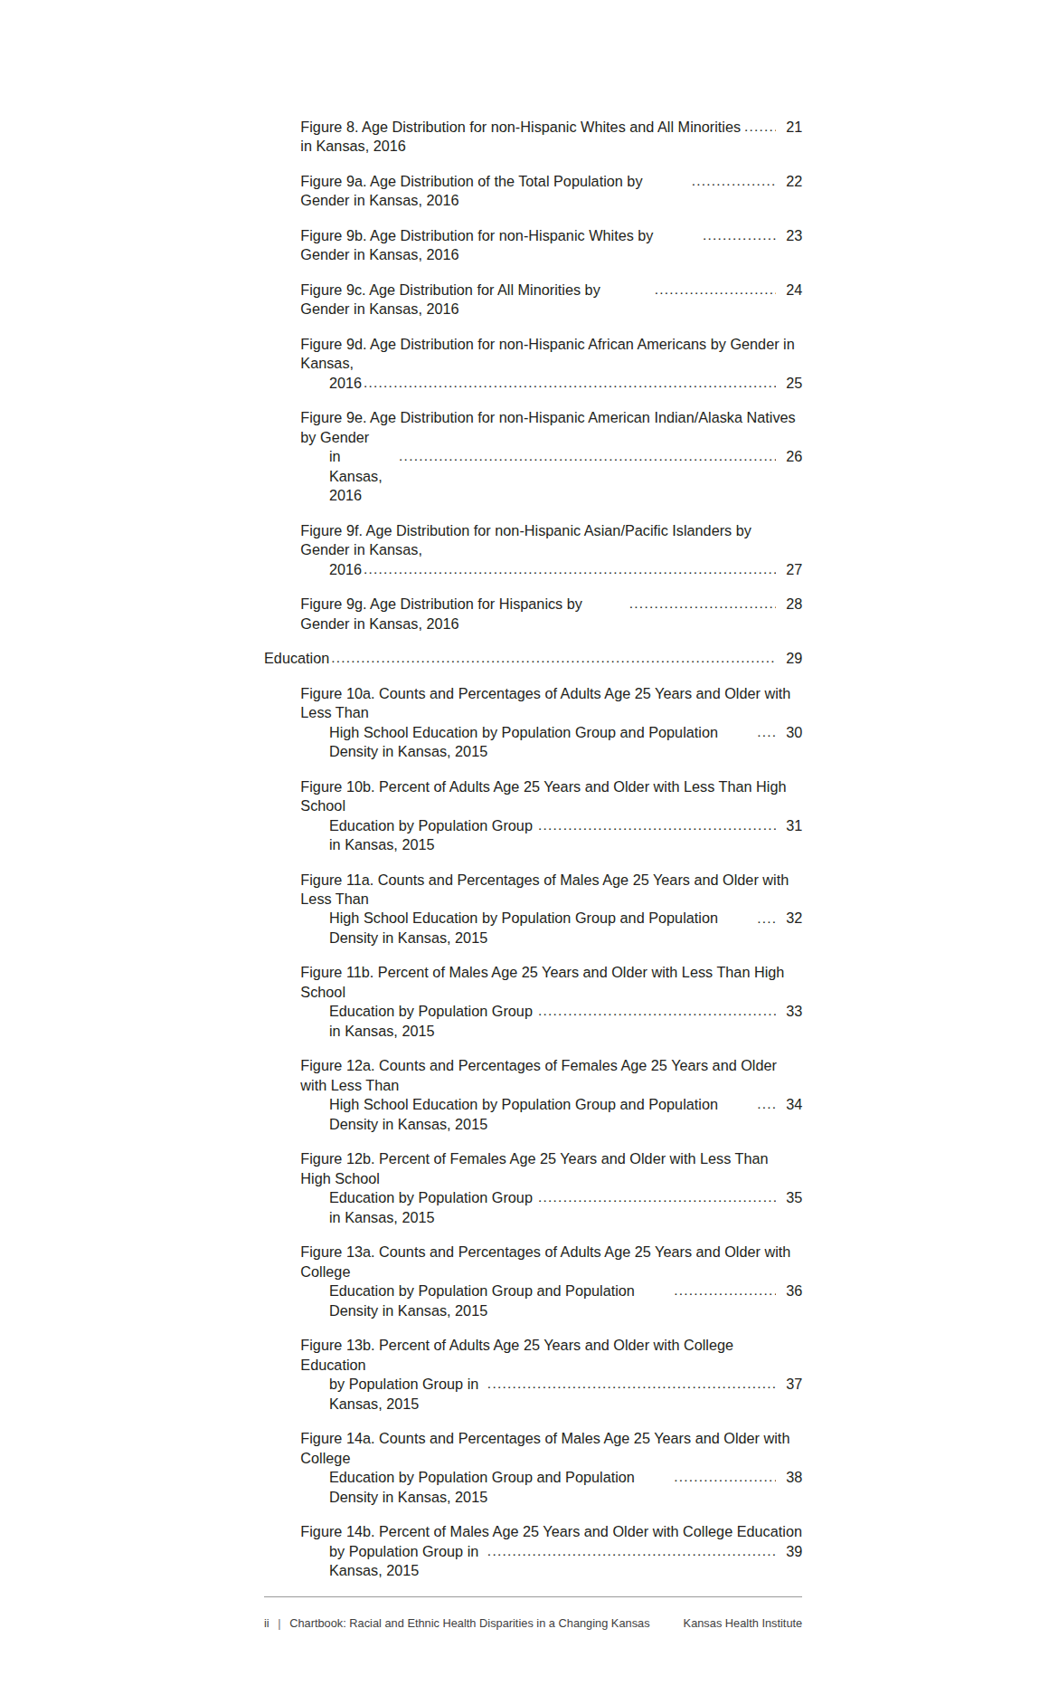Figure 8. Age Distribution for non-Hispanic Whites and All Minorities in Kansas, 2016 ........ 21
Figure 9a. Age Distribution of the Total Population by Gender in Kansas, 2016 ...................... 22
Figure 9b. Age Distribution for non-Hispanic Whites by Gender in Kansas, 2016 ................... 23
Figure 9c. Age Distribution for All Minorities by Gender in Kansas, 2016 ................................ 24
Figure 9d. Age Distribution for non-Hispanic African Americans by Gender in Kansas, 2016 ................................................................................................................................................. 25
Figure 9e. Age Distribution for non-Hispanic American Indian/Alaska Natives by Gender in Kansas, 2016 ..................................................................................................................... 26
Figure 9f. Age Distribution for non-Hispanic Asian/Pacific Islanders by Gender in Kansas, 2016 ................................................................................................................................................. 27
Figure 9g. Age Distribution for Hispanics by Gender in Kansas, 2016 ........................................ 28
Education ................................................................................................................................................. 29
Figure 10a. Counts and Percentages of Adults Age 25 Years and Older with Less Than High School Education by Population Group and Population Density in Kansas, 2015 ..... 30
Figure 10b. Percent of Adults Age 25 Years and Older with Less Than High School Education by Population Group in Kansas, 2015 ........................................................................ 31
Figure 11a. Counts and Percentages of Males Age 25 Years and Older with Less Than High School Education by Population Group and Population Density in Kansas, 2015 ..... 32
Figure 11b. Percent of Males Age 25 Years and Older with Less Than High School Education by Population Group in Kansas, 2015 ........................................................................ 33
Figure 12a. Counts and Percentages of Females Age 25 Years and Older with Less Than High School Education by Population Group and Population Density in Kansas, 2015 ..... 34
Figure 12b. Percent of Females Age 25 Years and Older with Less Than High School Education by Population Group in Kansas, 2015 ........................................................................ 35
Figure 13a. Counts and Percentages of Adults Age 25 Years and Older with College Education by Population Group and Population Density in Kansas, 2015 ............................ 36
Figure 13b. Percent of Adults Age 25 Years and Older with College Education by Population Group in Kansas, 2015 .......................................................................................... 37
Figure 14a. Counts and Percentages of Males Age 25 Years and Older with College Education by Population Group and Population Density in Kansas, 2015 ............................ 38
Figure 14b. Percent of Males Age 25 Years and Older with College Education by Population Group in Kansas, 2015 .......................................................................................... 39
ii|Chartbook: Racial and Ethnic Health Disparities in a Changing Kansas Kansas Health Institute